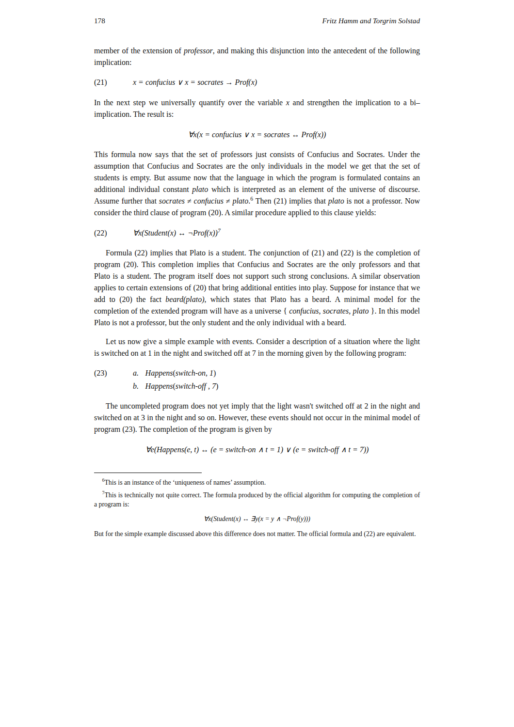178 Fritz Hamm and Torgrim Solstad
member of the extension of professor, and making this disjunction into the antecedent of the following implication:
(21) x = confucius ∨ x = socrates → Prof(x)
In the next step we universally quantify over the variable x and strengthen the implication to a bi–implication. The result is:
∀x(x = confucius ∨ x = socrates ↔ Prof(x))
This formula now says that the set of professors just consists of Confucius and Socrates. Under the assumption that Confucius and Socrates are the only individuals in the model we get that the set of students is empty. But assume now that the language in which the program is formulated contains an additional individual constant plato which is interpreted as an element of the universe of discourse. Assume further that socrates ≠ confucius ≠ plato.6 Then (21) implies that plato is not a professor. Now consider the third clause of program (20). A similar procedure applied to this clause yields:
(22) ∀x(Student(x) ↔ ¬Prof(x))7
Formula (22) implies that Plato is a student. The conjunction of (21) and (22) is the completion of program (20). This completion implies that Confucius and Socrates are the only professors and that Plato is a student. The program itself does not support such strong conclusions. A similar observation applies to certain extensions of (20) that bring additional entities into play. Suppose for instance that we add to (20) the fact beard(plato), which states that Plato has a beard. A minimal model for the completion of the extended program will have as a universe { confucius, socrates, plato }. In this model Plato is not a professor, but the only student and the only individual with a beard.
Let us now give a simple example with events. Consider a description of a situation where the light is switched on at 1 in the night and switched off at 7 in the morning given by the following program:
(23) a. Happens(switch-on, 1) b. Happens(switch-off , 7)
The uncompleted program does not yet imply that the light wasn't switched off at 2 in the night and switched on at 3 in the night and so on. However, these events should not occur in the minimal model of program (23). The completion of the program is given by
∀e(Happens(e, t) ↔ (e = switch-on ∧ t = 1) ∨ (e = switch-off ∧ t = 7))
6This is an instance of the ‘uniqueness of names’ assumption.
7This is technically not quite correct. The formula produced by the official algorithm for computing the completion of a program is:
∀x(Student(x) ↔ ∃y(x = y ∧ ¬Prof(y)))
But for the simple example discussed above this difference does not matter. The official formula and (22) are equivalent.